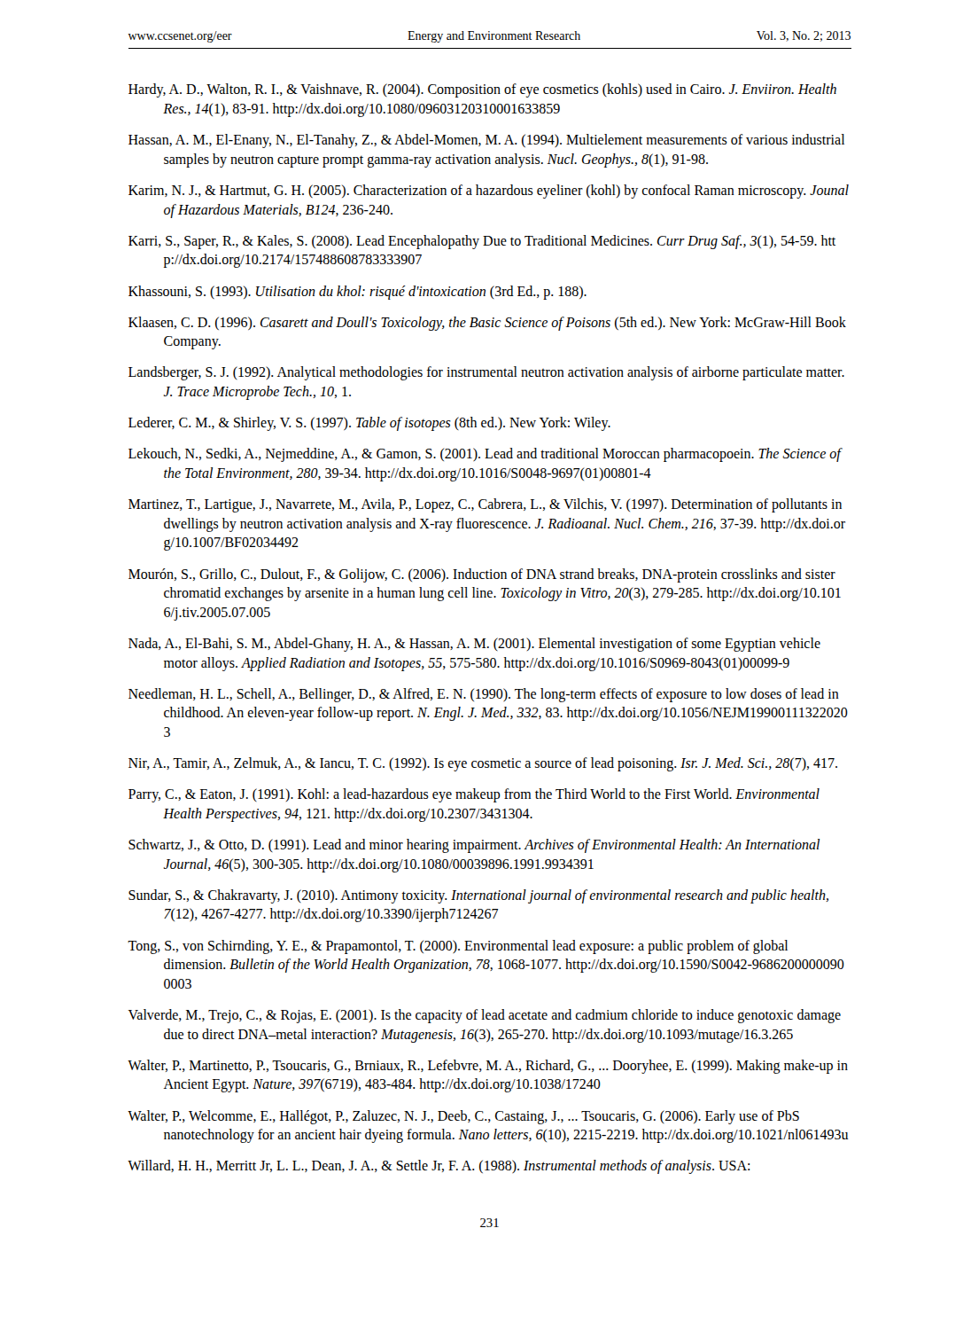www.ccsenet.org/eer Energy and Environment Research Vol. 3, No. 2; 2013
Hardy, A. D., Walton, R. I., & Vaishnave, R. (2004). Composition of eye cosmetics (kohls) used in Cairo. J. Enviiron. Health Res., 14(1), 83-91. http://dx.doi.org/10.1080/09603120310001633859
Hassan, A. M., El-Enany, N., El-Tanahy, Z., & Abdel-Momen, M. A. (1994). Multielement measurements of various industrial samples by neutron capture prompt gamma-ray activation analysis. Nucl. Geophys., 8(1), 91-98.
Karim, N. J., & Hartmut, G. H. (2005). Characterization of a hazardous eyeliner (kohl) by confocal Raman microscopy. Jounal of Hazardous Materials, B124, 236-240.
Karri, S., Saper, R., & Kales, S. (2008). Lead Encephalopathy Due to Traditional Medicines. Curr Drug Saf., 3(1), 54-59. http://dx.doi.org/10.2174/157488608783333907
Khassouni, S. (1993). Utilisation du khol: risqué d'intoxication (3rd Ed., p. 188).
Klaasen, C. D. (1996). Casarett and Doull's Toxicology, the Basic Science of Poisons (5th ed.). New York: McGraw-Hill Book Company.
Landsberger, S. J. (1992). Analytical methodologies for instrumental neutron activation analysis of airborne particulate matter. J. Trace Microprobe Tech., 10, 1.
Lederer, C. M., & Shirley, V. S. (1997). Table of isotopes (8th ed.). New York: Wiley.
Lekouch, N., Sedki, A., Nejmeddine, A., & Gamon, S. (2001). Lead and traditional Moroccan pharmacopoein. The Science of the Total Environment, 280, 39-34. http://dx.doi.org/10.1016/S0048-9697(01)00801-4
Martinez, T., Lartigue, J., Navarrete, M., Avila, P., Lopez, C., Cabrera, L., & Vilchis, V. (1997). Determination of pollutants in dwellings by neutron activation analysis and X-ray fluorescence. J. Radioanal. Nucl. Chem., 216, 37-39. http://dx.doi.org/10.1007/BF02034492
Mourón, S., Grillo, C., Dulout, F., & Golijow, C. (2006). Induction of DNA strand breaks, DNA-protein crosslinks and sister chromatid exchanges by arsenite in a human lung cell line. Toxicology in Vitro, 20(3), 279-285. http://dx.doi.org/10.1016/j.tiv.2005.07.005
Nada, A., El-Bahi, S. M., Abdel-Ghany, H. A., & Hassan, A. M. (2001). Elemental investigation of some Egyptian vehicle motor alloys. Applied Radiation and Isotopes, 55, 575-580. http://dx.doi.org/10.1016/S0969-8043(01)00099-9
Needleman, H. L., Schell, A., Bellinger, D., & Alfred, E. N. (1990). The long-term effects of exposure to low doses of lead in childhood. An eleven-year follow-up report. N. Engl. J. Med., 332, 83. http://dx.doi.org/10.1056/NEJM199001113220203
Nir, A., Tamir, A., Zelmuk, A., & Iancu, T. C. (1992). Is eye cosmetic a source of lead poisoning. Isr. J. Med. Sci., 28(7), 417.
Parry, C., & Eaton, J. (1991). Kohl: a lead-hazardous eye makeup from the Third World to the First World. Environmental Health Perspectives, 94, 121. http://dx.doi.org/10.2307/3431304.
Schwartz, J., & Otto, D. (1991). Lead and minor hearing impairment. Archives of Environmental Health: An International Journal, 46(5), 300-305. http://dx.doi.org/10.1080/00039896.1991.9934391
Sundar, S., & Chakravarty, J. (2010). Antimony toxicity. International journal of environmental research and public health, 7(12), 4267-4277. http://dx.doi.org/10.3390/ijerph7124267
Tong, S., von Schirnding, Y. E., & Prapamontol, T. (2000). Environmental lead exposure: a public problem of global dimension. Bulletin of the World Health Organization, 78, 1068-1077. http://dx.doi.org/10.1590/S0042-96862000000900003
Valverde, M., Trejo, C., & Rojas, E. (2001). Is the capacity of lead acetate and cadmium chloride to induce genotoxic damage due to direct DNA–metal interaction? Mutagenesis, 16(3), 265-270. http://dx.doi.org/10.1093/mutage/16.3.265
Walter, P., Martinetto, P., Tsoucaris, G., Brniaux, R., Lefebvre, M. A., Richard, G., ... Dooryhee, E. (1999). Making make-up in Ancient Egypt. Nature, 397(6719), 483-484. http://dx.doi.org/10.1038/17240
Walter, P., Welcomme, E., Hallégot, P., Zaluzec, N. J., Deeb, C., Castaing, J., ... Tsoucaris, G. (2006). Early use of PbS nanotechnology for an ancient hair dyeing formula. Nano letters, 6(10), 2215-2219. http://dx.doi.org/10.1021/nl061493u
Willard, H. H., Merritt Jr, L. L., Dean, J. A., & Settle Jr, F. A. (1988). Instrumental methods of analysis. USA:
231